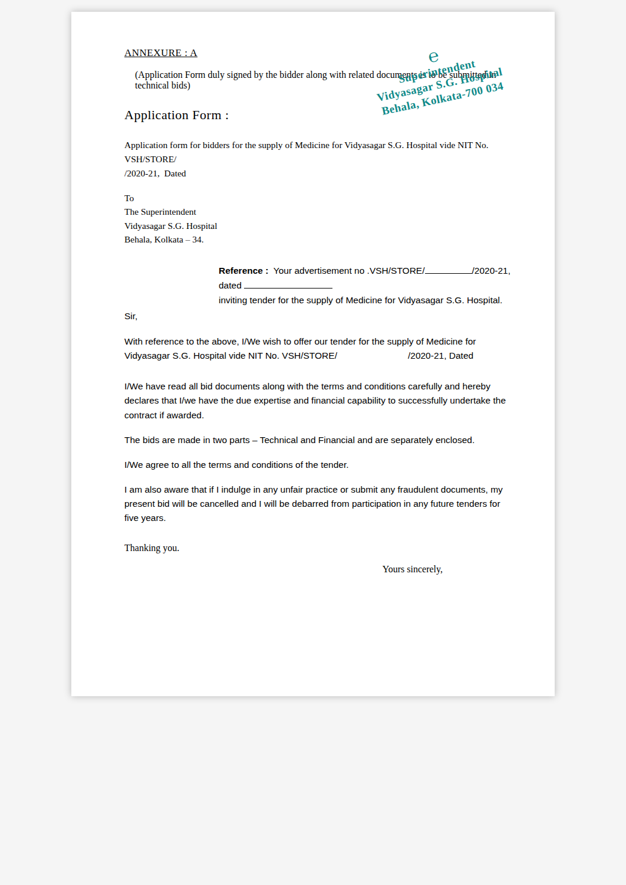℮ Superintendent
Vidyasagar S.G. Hospital
Behala, Kolkata-700 034
ANNEXURE : A
(Application Form duly signed by the bidder along with related documents is to be submitted in technical bids)
Application Form :
Application form for bidders for the supply of Medicine for Vidyasagar S.G. Hospital vide NIT No. VSH/STORE/
/2020-21, Dated
To
The Superintendent
Vidyasagar S.G. Hospital
Behala, Kolkata – 34.
Reference : Your advertisement no .VSH/STORE/ /2020-21, dated
inviting tender for the supply of Medicine for Vidyasagar S.G. Hospital.
Sir,
With reference to the above, I/We wish to offer our tender for the supply of Medicine for Vidyasagar S.G. Hospital vide NIT No. VSH/STORE/ /2020-21, Dated
I/We have read all bid documents along with the terms and conditions carefully and hereby declares that I/we have the due expertise and financial capability to successfully undertake the contract if awarded.
The bids are made in two parts – Technical and Financial and are separately enclosed.
I/We agree to all the terms and conditions of the tender.
I am also aware that if I indulge in any unfair practice or submit any fraudulent documents, my present bid will be cancelled and I will be debarred from participation in any future tenders for five years.
Thanking you.
Yours sincerely,